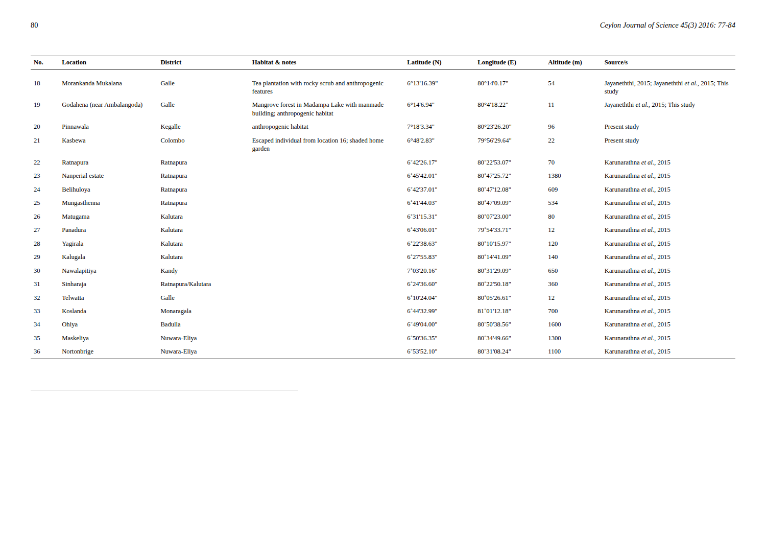80 Ceylon Journal of Science 45(3) 2016: 77-84
| No. | Location | District | Habitat & notes | Latitude (N) | Longitude (E) | Altitude (m) | Source/s |
| --- | --- | --- | --- | --- | --- | --- | --- |
| 18 | Morankanda Mukalana | Galle | Tea plantation with rocky scrub and anthropogenic features | 6°13'16.39" | 80°14'0.17" | 54 | Jayaneththi, 2015; Jayaneththi et al., 2015; This study |
| 19 | Godahena (near Ambalangoda) | Galle | Mangrove forest in Madampa Lake with manmade building; anthropogenic habitat | 6°14'6.94" | 80°4'18.22" | 11 | Jayaneththi et al., 2015; This study |
| 20 | Pinnawala | Kegalle | anthropogenic habitat | 7°18'3.34" | 80°23'26.20" | 96 | Present study |
| 21 | Kasbewa | Colombo | Escaped individual from location 16; shaded home garden | 6°48'2.83" | 79°56'29.64" | 22 | Present study |
| 22 | Ratnapura | Ratnapura | | 6˚42'26.17" | 80˚22'53.07" | 70 | Karunarathna et al., 2015 |
| 23 | Nanperial estate | Ratnapura | | 6˚45'42.01" | 80˚47'25.72" | 1380 | Karunarathna et al., 2015 |
| 24 | Belihuloya | Ratnapura | | 6˚42'37.01" | 80˚47'12.08" | 609 | Karunarathna et al., 2015 |
| 25 | Mungasthenna | Ratnapura | | 6˚41'44.03" | 80˚47'09.09" | 534 | Karunarathna et al., 2015 |
| 26 | Matugama | Kalutara | | 6˚31'15.31" | 80˚07'23.00" | 80 | Karunarathna et al., 2015 |
| 27 | Panadura | Kalutara | | 6˚43'06.01" | 79˚54'33.71" | 12 | Karunarathna et al., 2015 |
| 28 | Yagirala | Kalutara | | 6˚22'38.63" | 80˚10'15.97" | 120 | Karunarathna et al., 2015 |
| 29 | Kalugala | Kalutara | | 6˚27'55.83" | 80˚14'41.09" | 140 | Karunarathna et al., 2015 |
| 30 | Nawalapitiya | Kandy | | 7˚03'20.16" | 80˚31'29.09" | 650 | Karunarathna et al., 2015 |
| 31 | Sinharaja | Ratnapura/Kalutara | | 6˚24'36.60" | 80˚22'50.18" | 360 | Karunarathna et al., 2015 |
| 32 | Telwatta | Galle | | 6˚10'24.04" | 80˚05'26.61" | 12 | Karunarathna et al., 2015 |
| 33 | Koslanda | Monaragala | | 6˚44'32.99" | 81˚01'12.18" | 700 | Karunarathna et al., 2015 |
| 34 | Ohiya | Badulla | | 6˚49'04.00" | 80˚50'38.56" | 1600 | Karunarathna et al., 2015 |
| 35 | Maskeliya | Nuwara-Eliya | | 6˚50'36.35" | 80˚34'49.66" | 1300 | Karunarathna et al., 2015 |
| 36 | Nortonbrige | Nuwara-Eliya | | 6˚53'52.10" | 80˚31'08.24" | 1100 | Karunarathna et al., 2015 |